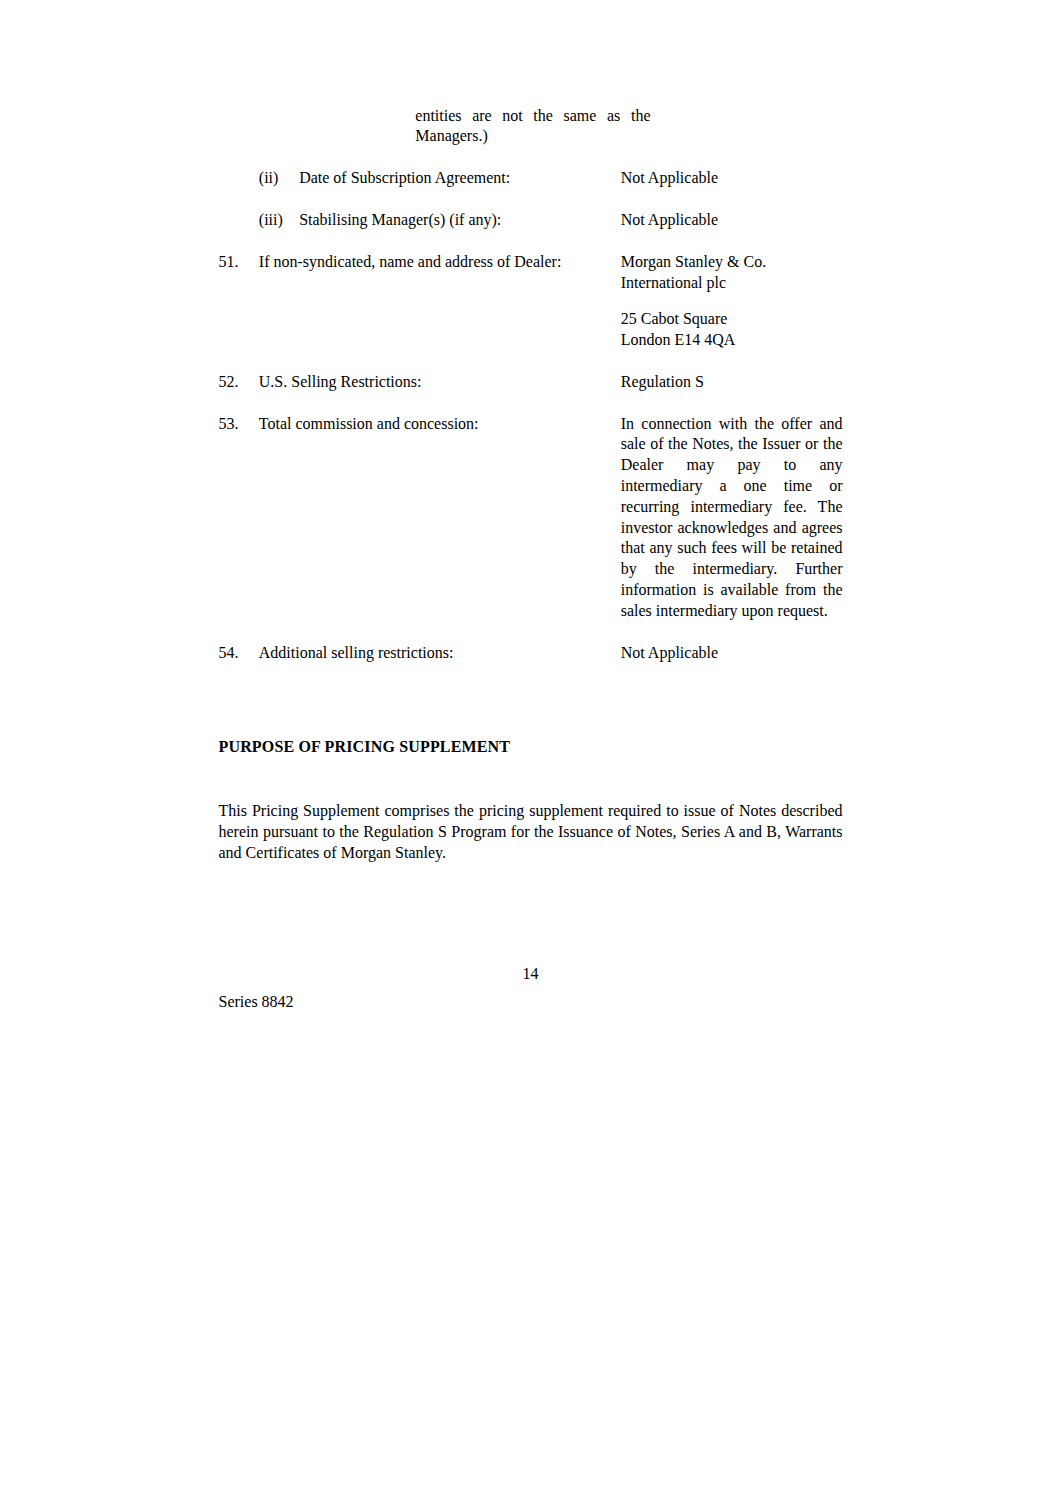entities are not the same as the Managers.)
| | (ii) | Date of Subscription Agreement: | Not Applicable |
| | (iii) | Stabilising Manager(s) (if any): | Not Applicable |
| 51. | If non-syndicated, name and address of Dealer: | Morgan Stanley & Co. International plc 25 Cabot Square London E14 4QA |
| 52. | U.S. Selling Restrictions: | Regulation S |
| 53. | Total commission and concession: | In connection with the offer and sale of the Notes, the Issuer or the Dealer may pay to any intermediary a one time or recurring intermediary fee. The investor acknowledges and agrees that any such fees will be retained by the intermediary. Further information is available from the sales intermediary upon request. |
| 54. | Additional selling restrictions: | Not Applicable |
PURPOSE OF PRICING SUPPLEMENT
This Pricing Supplement comprises the pricing supplement required to issue of Notes described herein pursuant to the Regulation S Program for the Issuance of Notes, Series A and B, Warrants and Certificates of Morgan Stanley.
14
Series 8842